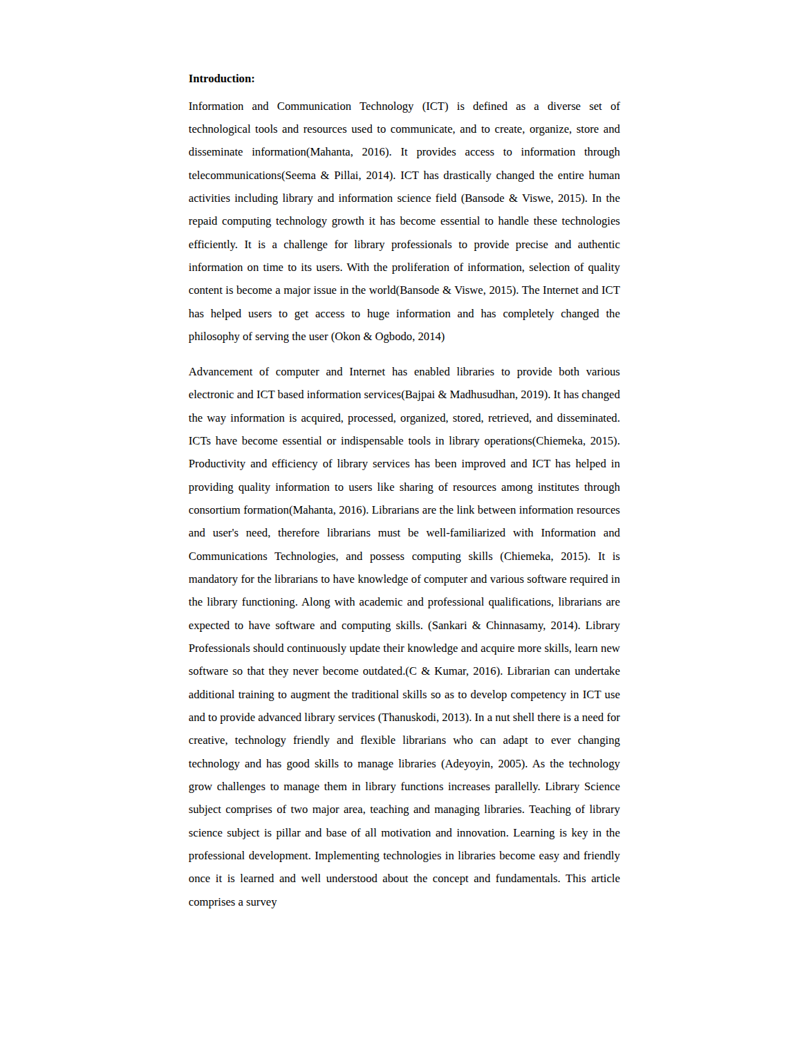Introduction:
Information and Communication Technology (ICT) is defined as a diverse set of technological tools and resources used to communicate, and to create, organize, store and disseminate information(Mahanta, 2016). It provides access to information through telecommunications(Seema & Pillai, 2014). ICT has drastically changed the entire human activities including library and information science field (Bansode & Viswe, 2015). In the repaid computing technology growth it has become essential to handle these technologies efficiently. It is a challenge for library professionals to provide precise and authentic information on time to its users. With the proliferation of information, selection of quality content is become a major issue in the world(Bansode & Viswe, 2015). The Internet and ICT has helped users to get access to huge information and has completely changed the philosophy of serving the user (Okon & Ogbodo, 2014)
Advancement of computer and Internet has enabled libraries to provide both various electronic and ICT based information services(Bajpai & Madhusudhan, 2019). It has changed the way information is acquired, processed, organized, stored, retrieved, and disseminated. ICTs have become essential or indispensable tools in library operations(Chiemeka, 2015). Productivity and efficiency of library services has been improved and ICT has helped in providing quality information to users like sharing of resources among institutes through consortium formation(Mahanta, 2016). Librarians are the link between information resources and user's need, therefore librarians must be well-familiarized with Information and Communications Technologies, and possess computing skills (Chiemeka, 2015). It is mandatory for the librarians to have knowledge of computer and various software required in the library functioning. Along with academic and professional qualifications, librarians are expected to have software and computing skills. (Sankari & Chinnasamy, 2014). Library Professionals should continuously update their knowledge and acquire more skills, learn new software so that they never become outdated.(C & Kumar, 2016). Librarian can undertake additional training to augment the traditional skills so as to develop competency in ICT use and to provide advanced library services (Thanuskodi, 2013). In a nut shell there is a need for creative, technology friendly and flexible librarians who can adapt to ever changing technology and has good skills to manage libraries (Adeyoyin, 2005). As the technology grow challenges to manage them in library functions increases parallelly. Library Science subject comprises of two major area, teaching and managing libraries. Teaching of library science subject is pillar and base of all motivation and innovation. Learning is key in the professional development. Implementing technologies in libraries become easy and friendly once it is learned and well understood about the concept and fundamentals. This article comprises a survey